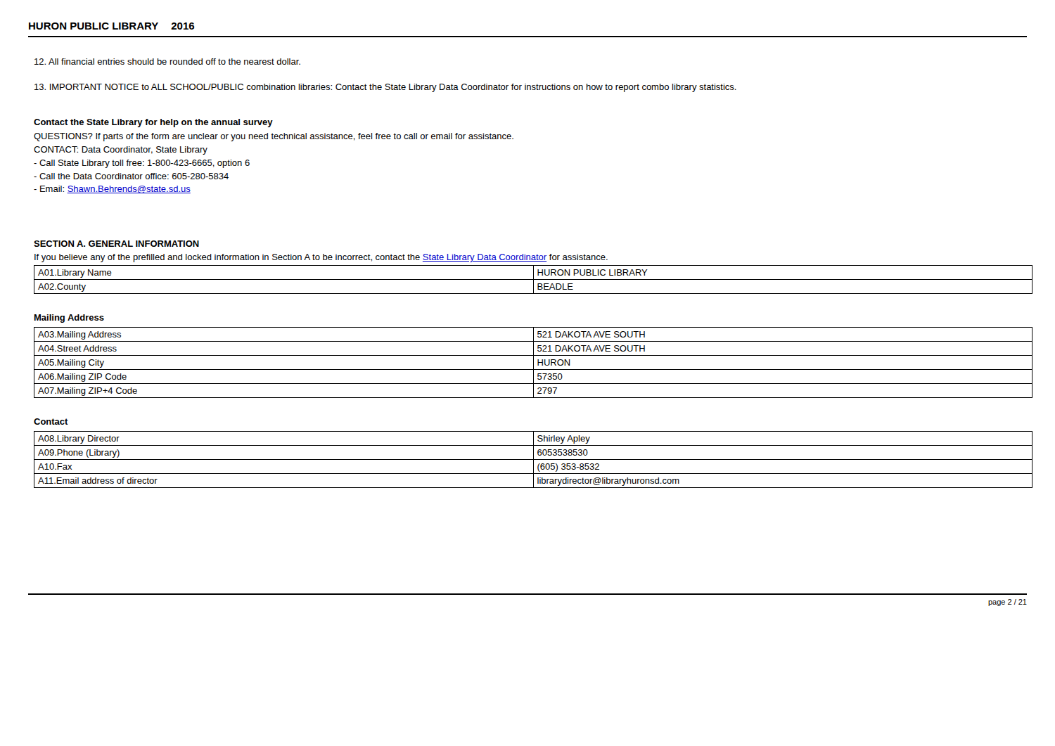HURON PUBLIC LIBRARY2016
12. All financial entries should be rounded off to the nearest dollar.
13. IMPORTANT NOTICE to ALL SCHOOL/PUBLIC combination libraries: Contact the State Library Data Coordinator for instructions on how to report combo library statistics.
Contact the State Library for help on the annual survey
QUESTIONS? If parts of the form are unclear or you need technical assistance, feel free to call or email for assistance.
CONTACT: Data Coordinator, State Library
- Call State Library toll free: 1-800-423-6665, option 6
- Call the Data Coordinator office: 605-280-5834
- Email: Shawn.Behrends@state.sd.us
SECTION A. GENERAL INFORMATION
If you believe any of the prefilled and locked information in Section A to be incorrect, contact the State Library Data Coordinator for assistance.
| A01.Library Name | HURON PUBLIC LIBRARY |
| A02.County | BEADLE |
Mailing Address
| A03.Mailing Address | 521 DAKOTA AVE SOUTH |
| A04.Street Address | 521 DAKOTA AVE SOUTH |
| A05.Mailing City | HURON |
| A06.Mailing ZIP Code | 57350 |
| A07.Mailing ZIP+4 Code | 2797 |
Contact
| A08.Library Director | Shirley Apley |
| A09.Phone (Library) | 6053538530 |
| A10.Fax | (605) 353-8532 |
| A11.Email address of director | librarydirector@libraryhuronsd.com |
page 2 / 21